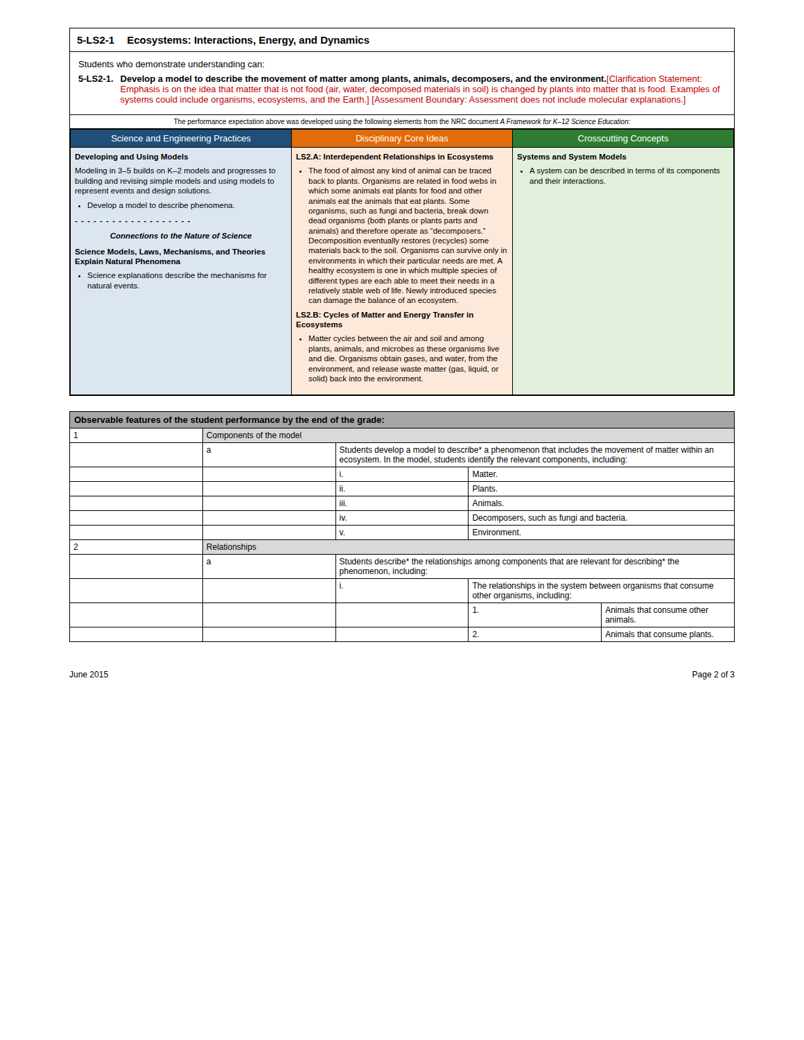5-LS2-1 Ecosystems: Interactions, Energy, and Dynamics
Students who demonstrate understanding can:
5-LS2-1.
Develop a model to describe the movement of matter among plants, animals, decomposers, and the environment.[Clarification Statement: Emphasis is on the idea that matter that is not food (air, water, decomposed materials in soil) is changed by plants into matter that is food. Examples of systems could include organisms, ecosystems, and the Earth.] [Assessment Boundary: Assessment does not include molecular explanations.]
The performance expectation above was developed using the following elements from the NRC document A Framework for K–12 Science Education:
| Science and Engineering Practices | Disciplinary Core Ideas | Crosscutting Concepts |
| --- | --- | --- |
| Developing and Using Models Modeling in 3–5 builds on K–2 models and progresses to building and revising simple models and using models to represent events and design solutions. Develop a model to describe phenomena. - - - - - - - - - - - - - - - - - - - Connections to the Nature of Science Science Models, Laws, Mechanisms, and Theories Explain Natural Phenomena Science explanations describe the mechanisms for natural events. | LS2.A: Interdependent Relationships in Ecosystems The food of almost any kind of animal can be traced back to plants. Organisms are related in food webs in which some animals eat plants for food and other animals eat the animals that eat plants. Some organisms, such as fungi and bacteria, break down dead organisms (both plants or plants parts and animals) and therefore operate as “decomposers.” Decomposition eventually restores (recycles) some materials back to the soil. Organisms can survive only in environments in which their particular needs are met. A healthy ecosystem is one in which multiple species of different types are each able to meet their needs in a relatively stable web of life. Newly introduced species can damage the balance of an ecosystem. LS2.B: Cycles of Matter and Energy Transfer in Ecosystems Matter cycles between the air and soil and among plants, animals, and microbes as these organisms live and die. Organisms obtain gases, and water, from the environment, and release waste matter (gas, liquid, or solid) back into the environment. | Systems and System Models A system can be described in terms of its components and their interactions. |
| Observable features of the student performance by the end of the grade: |
| --- |
| 1 | Components of the model |
| | a | Students develop a model to describe* a phenomenon that includes the movement of matter within an ecosystem. In the model, students identify the relevant components, including: |
| | | i. | Matter. |
| | | ii. | Plants. |
| | | iii. | Animals. |
| | | iv. | Decomposers, such as fungi and bacteria. |
| | | v. | Environment. |
| 2 | Relationships |
| | a | Students describe* the relationships among components that are relevant for describing* the phenomenon, including: |
| | | i. | The relationships in the system between organisms that consume other organisms, including: |
| | | | 1. | Animals that consume other animals. |
| | | | 2. | Animals that consume plants. |
June 2015
Page 2 of 3